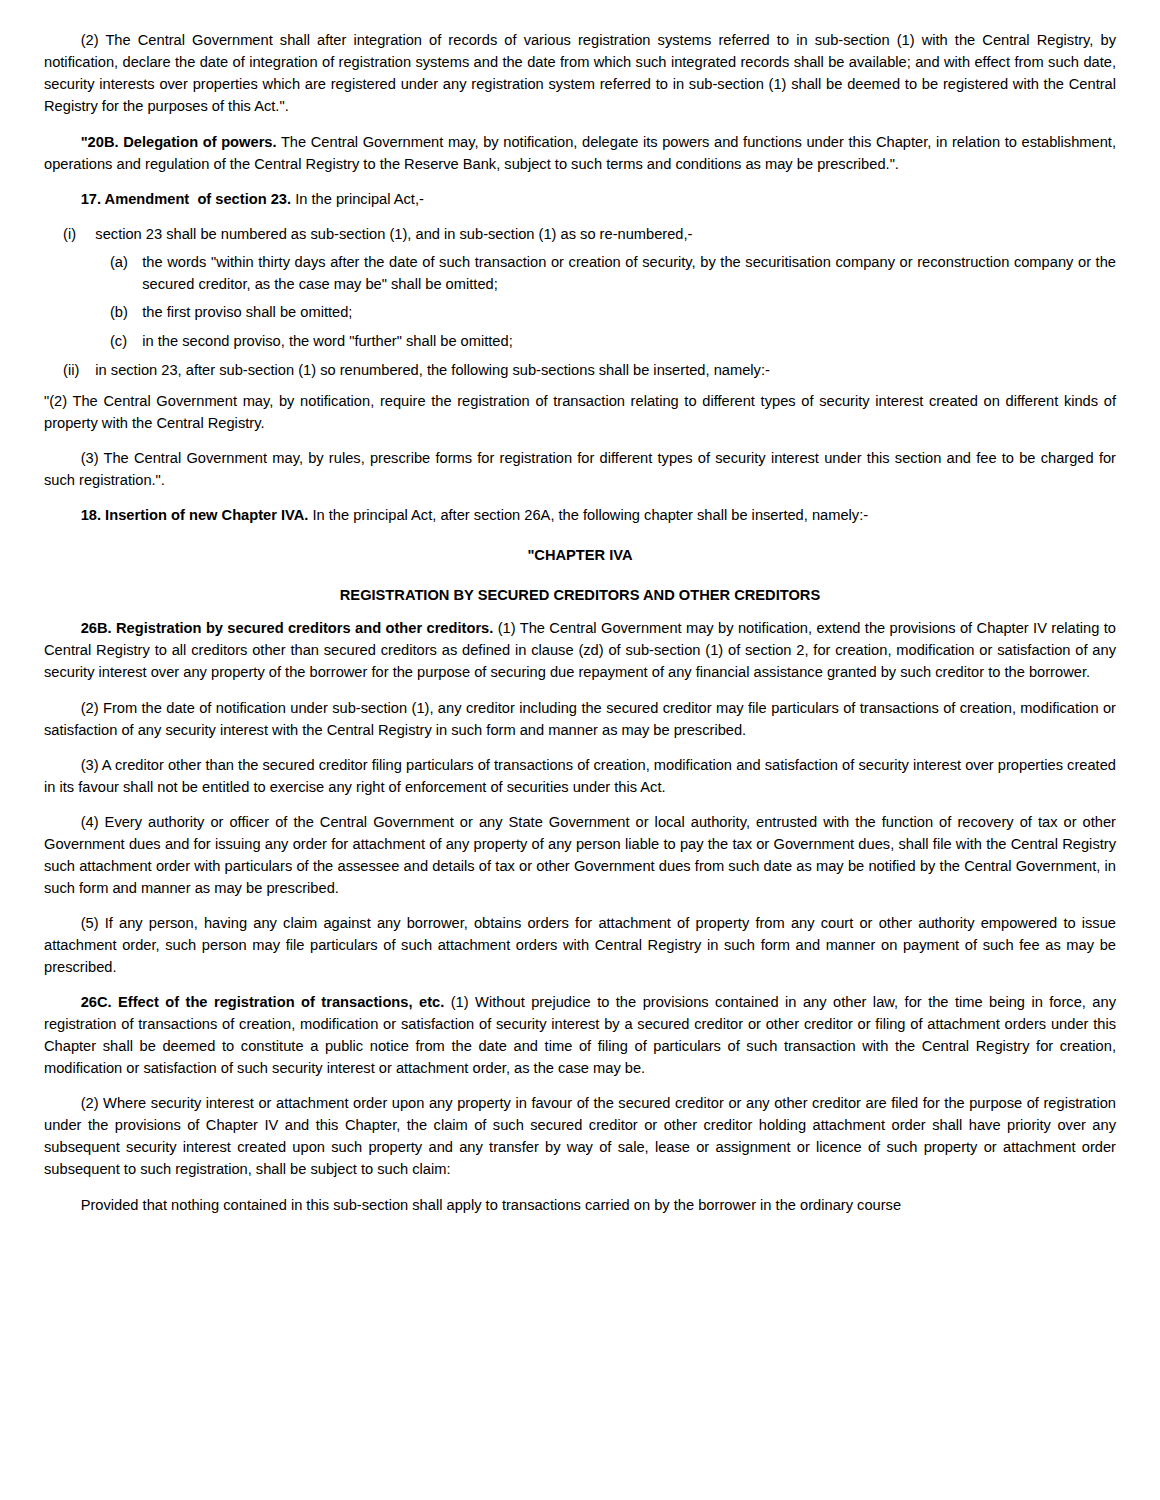(2) The Central Government shall after integration of records of various registration systems referred to in sub-section (1) with the Central Registry, by notification, declare the date of integration of registration systems and the date from which such integrated records shall be available; and with effect from such date, security interests over properties which are registered under any registration system referred to in sub-section (1) shall be deemed to be registered with the Central Registry for the purposes of this Act.".
"20B. Delegation of powers. The Central Government may, by notification, delegate its powers and functions under this Chapter, in relation to establishment, operations and regulation of the Central Registry to the Reserve Bank, subject to such terms and conditions as may be prescribed.".
17. Amendment of section 23. In the principal Act,-
(i) section 23 shall be numbered as sub-section (1), and in sub-section (1) as so re-numbered,-
(a) the words "within thirty days after the date of such transaction or creation of security, by the securitisation company or reconstruction company or the secured creditor, as the case may be" shall be omitted;
(b) the first proviso shall be omitted;
(c) in the second proviso, the word "further" shall be omitted;
(ii) in section 23, after sub-section (1) so renumbered, the following sub-sections shall be inserted, namely:-
"(2) The Central Government may, by notification, require the registration of transaction relating to different types of security interest created on different kinds of property with the Central Registry.
(3) The Central Government may, by rules, prescribe forms for registration for different types of security interest under this section and fee to be charged for such registration.".
18. Insertion of new Chapter IVA. In the principal Act, after section 26A, the following chapter shall be inserted, namely:-
"CHAPTER IVA
REGISTRATION BY SECURED CREDITORS AND OTHER CREDITORS
26B. Registration by secured creditors and other creditors. (1) The Central Government may by notification, extend the provisions of Chapter IV relating to Central Registry to all creditors other than secured creditors as defined in clause (zd) of sub-section (1) of section 2, for creation, modification or satisfaction of any security interest over any property of the borrower for the purpose of securing due repayment of any financial assistance granted by such creditor to the borrower.
(2) From the date of notification under sub-section (1), any creditor including the secured creditor may file particulars of transactions of creation, modification or satisfaction of any security interest with the Central Registry in such form and manner as may be prescribed.
(3) A creditor other than the secured creditor filing particulars of transactions of creation, modification and satisfaction of security interest over properties created in its favour shall not be entitled to exercise any right of enforcement of securities under this Act.
(4) Every authority or officer of the Central Government or any State Government or local authority, entrusted with the function of recovery of tax or other Government dues and for issuing any order for attachment of any property of any person liable to pay the tax or Government dues, shall file with the Central Registry such attachment order with particulars of the assessee and details of tax or other Government dues from such date as may be notified by the Central Government, in such form and manner as may be prescribed.
(5) If any person, having any claim against any borrower, obtains orders for attachment of property from any court or other authority empowered to issue attachment order, such person may file particulars of such attachment orders with Central Registry in such form and manner on payment of such fee as may be prescribed.
26C. Effect of the registration of transactions, etc. (1) Without prejudice to the provisions contained in any other law, for the time being in force, any registration of transactions of creation, modification or satisfaction of security interest by a secured creditor or other creditor or filing of attachment orders under this Chapter shall be deemed to constitute a public notice from the date and time of filing of particulars of such transaction with the Central Registry for creation, modification or satisfaction of such security interest or attachment order, as the case may be.
(2) Where security interest or attachment order upon any property in favour of the secured creditor or any other creditor are filed for the purpose of registration under the provisions of Chapter IV and this Chapter, the claim of such secured creditor or other creditor holding attachment order shall have priority over any subsequent security interest created upon such property and any transfer by way of sale, lease or assignment or licence of such property or attachment order subsequent to such registration, shall be subject to such claim:
Provided that nothing contained in this sub-section shall apply to transactions carried on by the borrower in the ordinary course